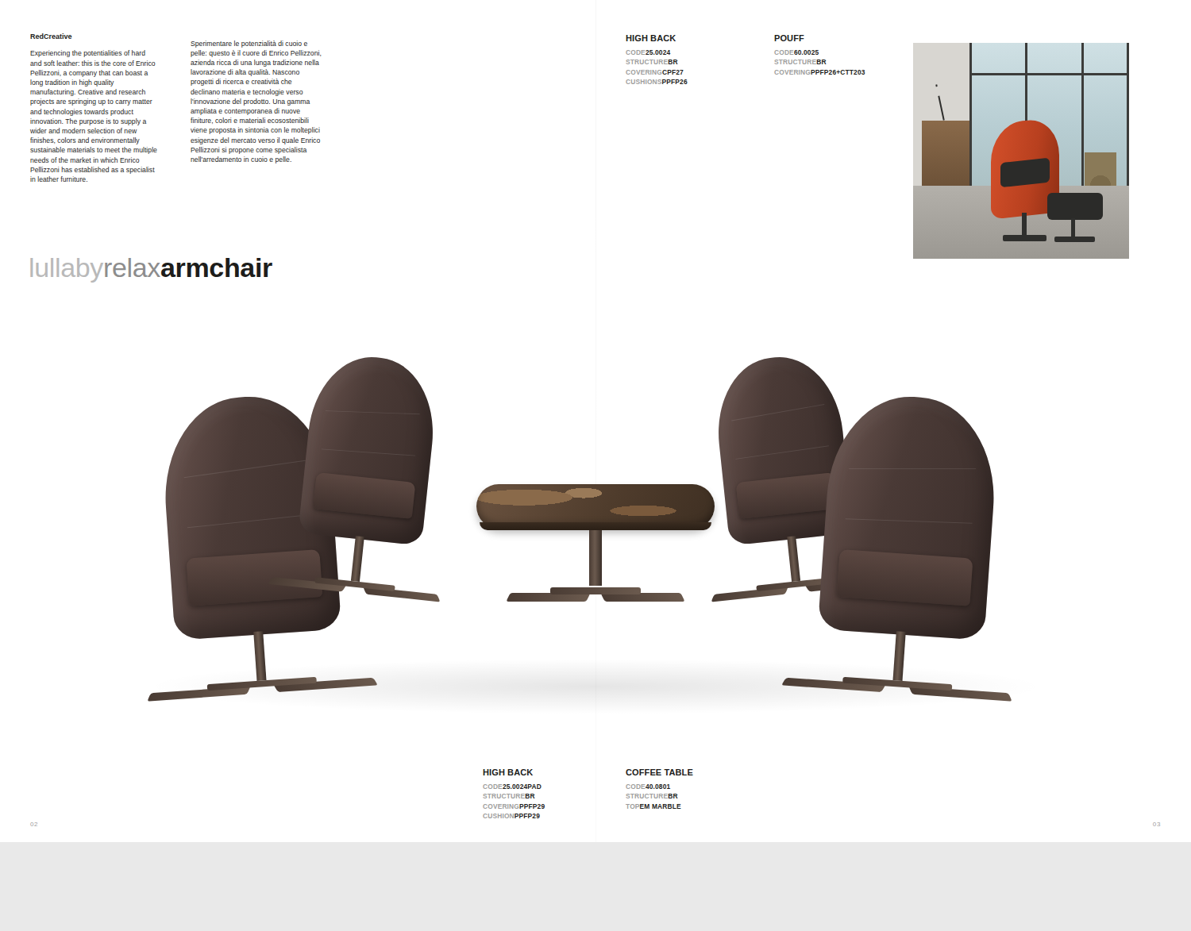RedCreative
Experiencing the potentialities of hard and soft leather: this is the core of Enrico Pellizzoni, a company that can boast a long tradition in high quality manufacturing. Creative and research projects are springing up to carry matter and technologies towards product innovation. The purpose is to supply a wider and modern selection of new finishes, colors and environmentally sustainable materials to meet the multiple needs of the market in which Enrico Pellizzoni has established as a specialist in leather furniture.
Sperimentare le potenzialità di cuoio e pelle: questo è il cuore di Enrico Pellizzoni, azienda ricca di una lunga tradizione nella lavorazione di alta qualità. Nascono progetti di ricerca e creatività che declinano materia e tecnologie verso l'innovazione del prodotto. Una gamma ampliata e contemporanea di nuove finiture, colori e materiali ecosostenibili viene proposta in sintonia con le molteplici esigenze del mercato verso il quale Enrico Pellizzoni si propone come specialista nell'arredamento in cuoio e pelle.
HIGH BACK
CODE 25.0024
STRUCTURE BR
COVERING CPF27
CUSHIONS PPFP26
POUFF
CODE 60.0025
STRUCTURE BR
COVERING PPFP26+CTT203
lullaby relax armchair
HIGH BACK
CODE 25.0024PAD
STRUCTURE BR
COVERING PPFP29
CUSHION PPFP29
COFFEE TABLE
CODE 40.0801
STRUCTURE BR
TOP EM MARBLE
02
03